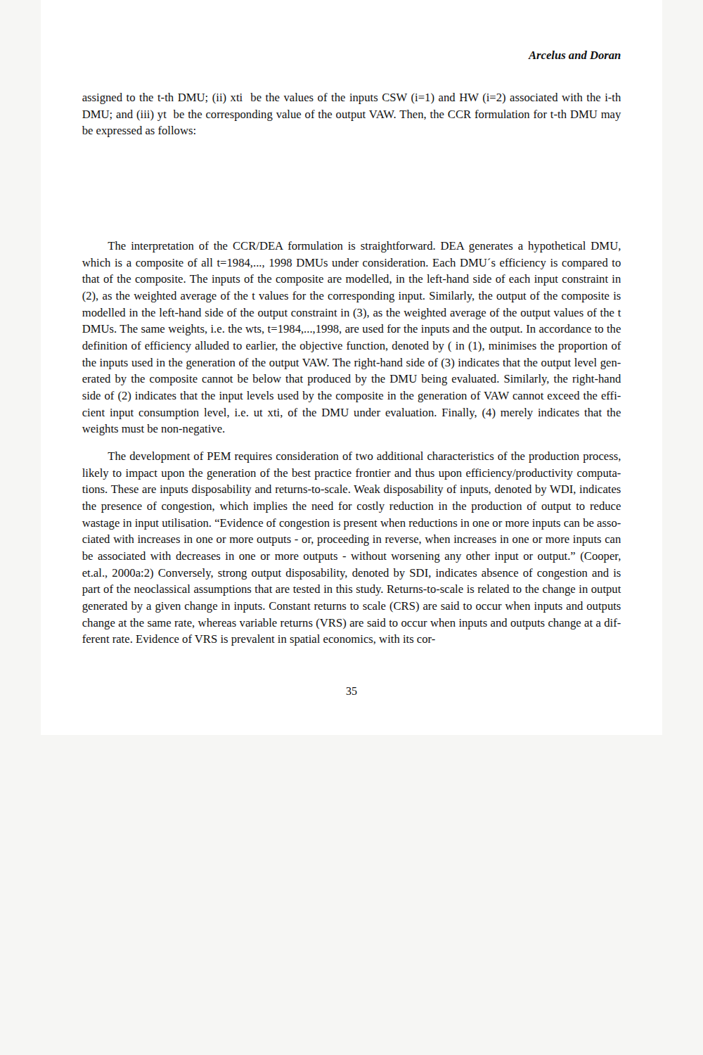Arcelus and Doran
assigned to the t-th DMU; (ii) xti be the values of the inputs CSW (i=1) and HW (i=2) associated with the i-th DMU; and (iii) yt be the corresponding value of the output VAW. Then, the CCR formulation for t-th DMU may be expressed as follows:
The interpretation of the CCR/DEA formulation is straightforward. DEA generates a hypothetical DMU, which is a composite of all t=1984,..., 1998 DMUs under consideration. Each DMU´s efficiency is compared to that of the composite. The inputs of the composite are modelled, in the left-hand side of each input constraint in (2), as the weighted average of the t values for the corresponding input. Similarly, the output of the composite is modelled in the left-hand side of the output constraint in (3), as the weighted average of the output values of the t DMUs. The same weights, i.e. the wts, t=1984,...,1998, are used for the inputs and the output. In accordance to the definition of efficiency alluded to earlier, the objective function, denoted by ( in (1), minimises the proportion of the inputs used in the generation of the output VAW. The right-hand side of (3) indicates that the output level generated by the composite cannot be below that produced by the DMU being evaluated. Similarly, the right-hand side of (2) indicates that the input levels used by the composite in the generation of VAW cannot exceed the efficient input consumption level, i.e. ut xti, of the DMU under evaluation. Finally, (4) merely indicates that the weights must be non-negative.
The development of PEM requires consideration of two additional characteristics of the production process, likely to impact upon the generation of the best practice frontier and thus upon efficiency/productivity computations. These are inputs disposability and returns-to-scale. Weak disposability of inputs, denoted by WDI, indicates the presence of congestion, which implies the need for costly reduction in the production of output to reduce wastage in input utilisation. “Evidence of congestion is present when reductions in one or more inputs can be associated with increases in one or more outputs - or, proceeding in reverse, when increases in one or more inputs can be associated with decreases in one or more outputs - without worsening any other input or output.” (Cooper, et.al., 2000a:2) Conversely, strong output disposability, denoted by SDI, indicates absence of congestion and is part of the neoclassical assumptions that are tested in this study. Returns-to-scale is related to the change in output generated by a given change in inputs. Constant returns to scale (CRS) are said to occur when inputs and outputs change at the same rate, whereas variable returns (VRS) are said to occur when inputs and outputs change at a different rate. Evidence of VRS is prevalent in spatial economics, with its cor-
35